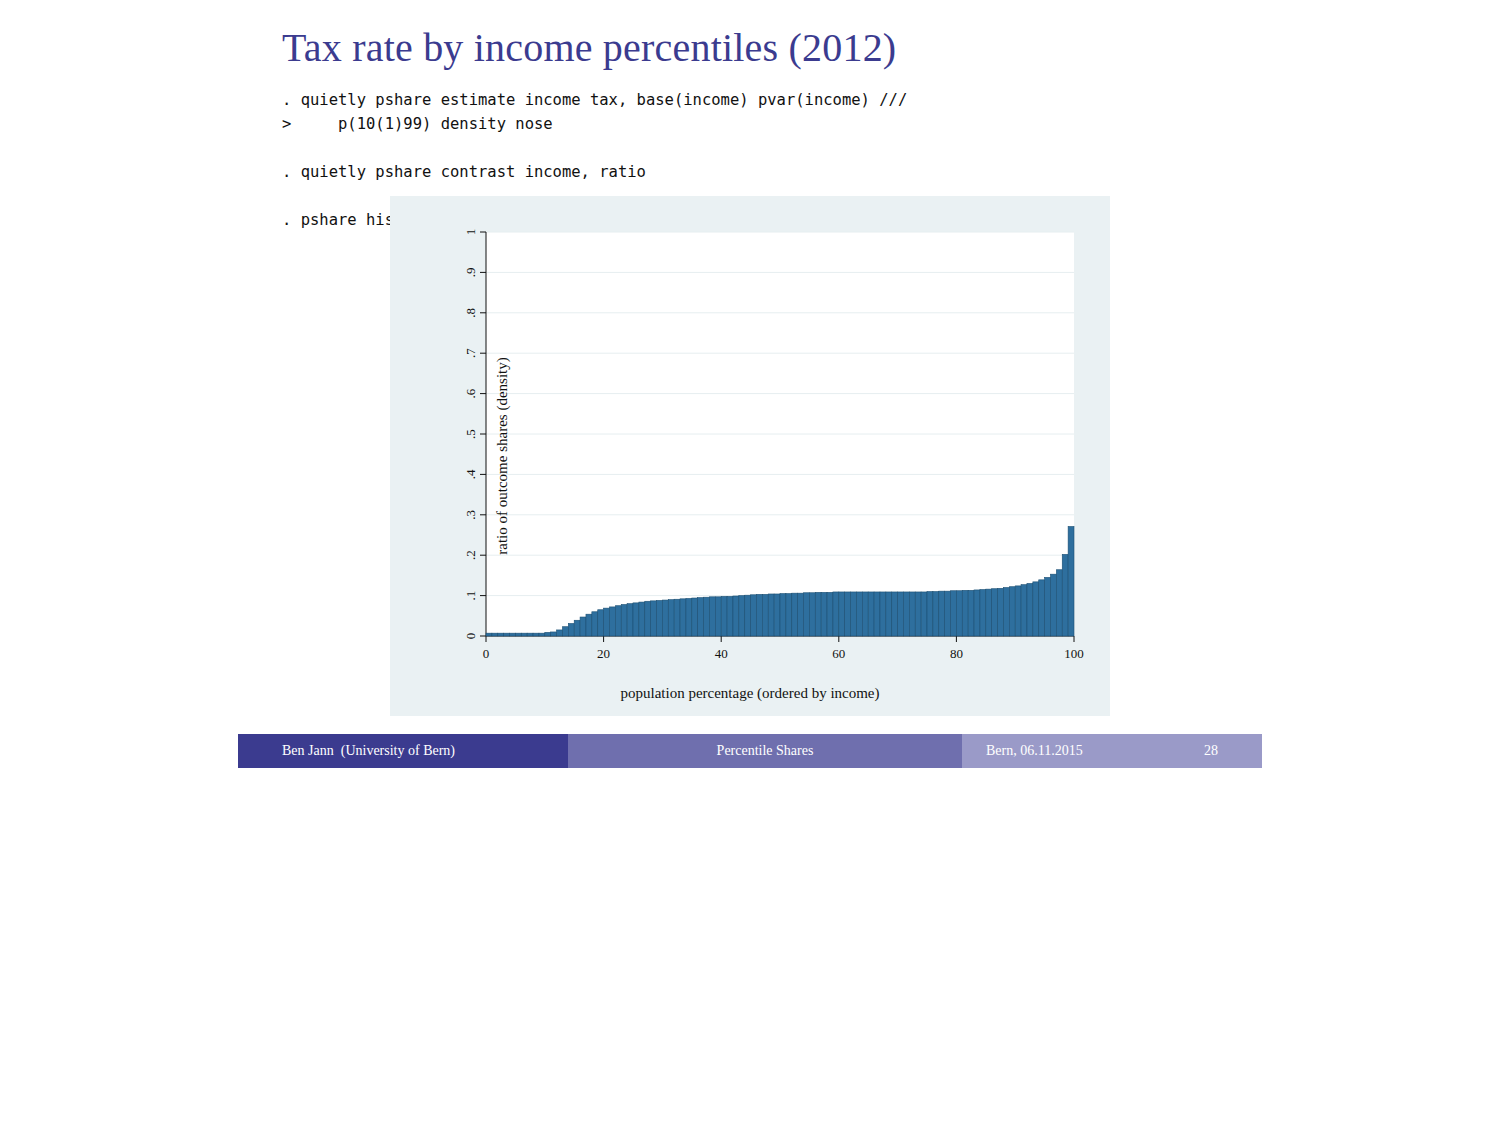Tax rate by income percentiles (2012)
. quietly pshare estimate income tax, base(income) pvar(income) /// > p(10(1)99) density nose . quietly pshare contrast income, ratio . pshare histogram, base(0) ylabel(0(.1)1)
0 .1 .2 .3 .4 .5 .6 .7 .8 .9 1 0 20 40 60 80 100
ratio of outcome shares (density)
population percentage (ordered by income)
Ben Jann (University of Bern)
Percentile Shares
Bern, 06.11.201528